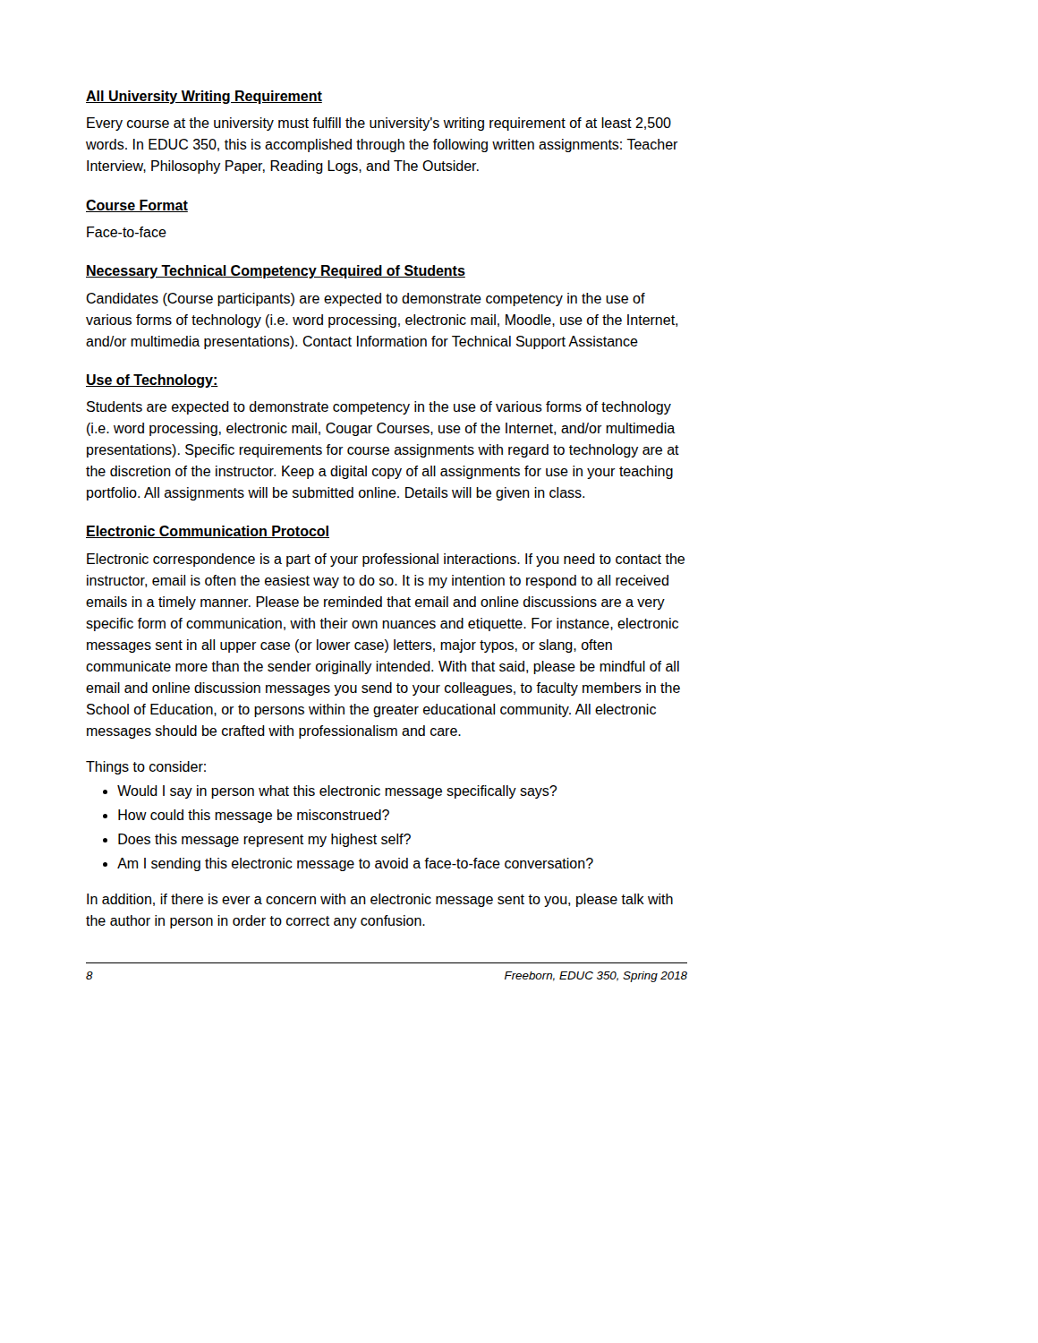All University Writing Requirement
Every course at the university must fulfill the university's writing requirement of at least 2,500 words. In EDUC 350, this is accomplished through the following written assignments: Teacher Interview, Philosophy Paper, Reading Logs, and The Outsider.
Course Format
Face-to-face
Necessary Technical Competency Required of Students
Candidates (Course participants) are expected to demonstrate competency in the use of various forms of technology (i.e. word processing, electronic mail, Moodle, use of the Internet, and/or multimedia presentations). Contact Information for Technical Support Assistance
Use of Technology:
Students are expected to demonstrate competency in the use of various forms of technology (i.e. word processing, electronic mail, Cougar Courses, use of the Internet, and/or multimedia presentations). Specific requirements for course assignments with regard to technology are at the discretion of the instructor. Keep a digital copy of all assignments for use in your teaching portfolio. All assignments will be submitted online. Details will be given in class.
Electronic Communication Protocol
Electronic correspondence is a part of your professional interactions. If you need to contact the instructor, email is often the easiest way to do so. It is my intention to respond to all received emails in a timely manner. Please be reminded that email and online discussions are a very specific form of communication, with their own nuances and etiquette. For instance, electronic messages sent in all upper case (or lower case) letters, major typos, or slang, often communicate more than the sender originally intended. With that said, please be mindful of all email and online discussion messages you send to your colleagues, to faculty members in the School of Education, or to persons within the greater educational community. All electronic messages should be crafted with professionalism and care.
Things to consider:
Would I say in person what this electronic message specifically says?
How could this message be misconstrued?
Does this message represent my highest self?
Am I sending this electronic message to avoid a face-to-face conversation?
In addition, if there is ever a concern with an electronic message sent to you, please talk with the author in person in order to correct any confusion.
8 Freeborn, EDUC 350, Spring 2018